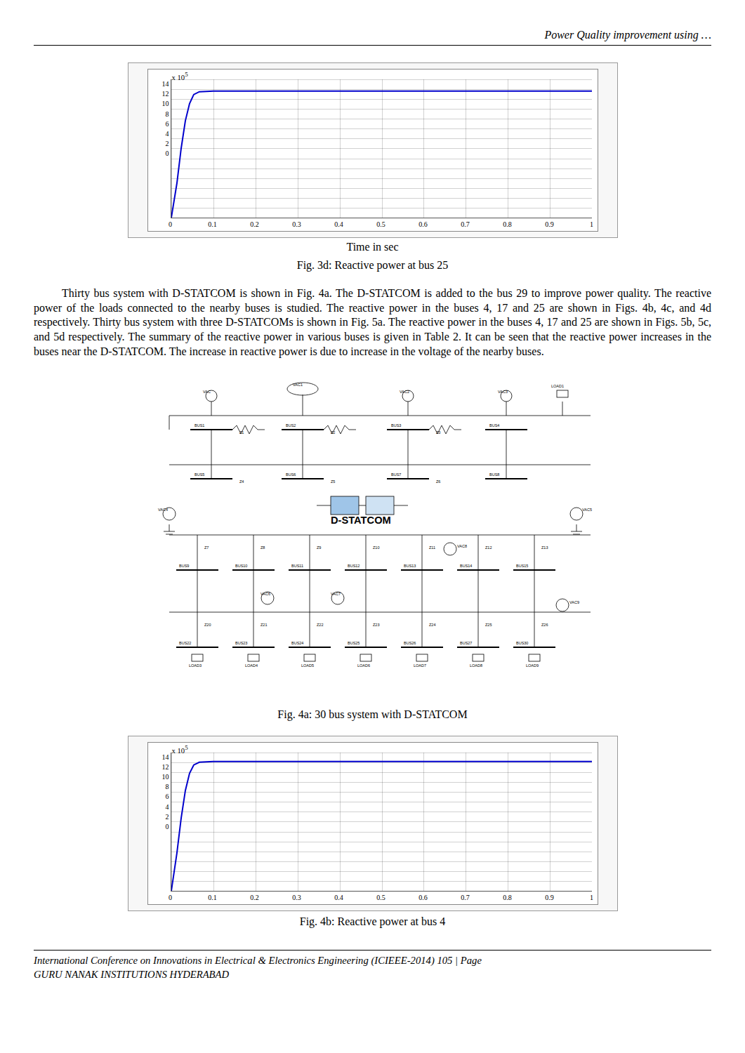Power Quality improvement using …
x 105
14121086420
0 0.1 0.2 0.3 0.4 0.5 0.6 0.7 0.8 0.9 1
Time in sec
Fig. 3d: Reactive power at bus 25
Thirty bus system with D-STATCOM is shown in Fig. 4a. The D-STATCOM is added to the bus 29 to improve power quality. The reactive power of the loads connected to the nearby buses is studied. The reactive power in the buses 4, 17 and 25 are shown in Figs. 4b, 4c, and 4d respectively. Thirty bus system with three D-STATCOMs is shown in Fig. 5a. The reactive power in the buses 4, 17 and 25 are shown in Figs. 5b, 5c, and 5d respectively. The summary of the reactive power in various buses is given in Table 2. It can be seen that the reactive power increases in the buses near the D-STATCOM. The increase in reactive power is due to increase in the voltage of the nearby buses.
BUS1 BUS2 BUS3 BUS4 BUS5 BUS6 BUS7 BUS8 BUS9 BUS10 BUS11 BUS12 BUS13 BUS14 BUS15 BUS22 BUS23 BUS24 BUS25 BUS26 BUS27 BUS30 LOAD3 LOAD4 LOAD5 LOAD6 LOAD7 LOAD8 LOAD9 VAC VAC2 VAC3 LOAD1 VAC1 VAC4 VAC5 VAC6 VAC7 VAC8 VAC9 Z1 Z2 Z3 Z4 Z5 Z6 Z7 Z8 Z9 Z10 Z11 Z12 Z13 Z20 Z21 Z22 Z23 Z24 Z25 Z26 D-STATCOM
Fig. 4a: 30 bus system with D-STATCOM
x 105
14121086420
0 0.1 0.2 0.3 0.4 0.5 0.6 0.7 0.8 0.9 1
Fig. 4b: Reactive power at bus 4
International Conference on Innovations in Electrical & Electronics Engineering (ICIEEE-2014) 105 | Page
GURU NANAK INSTITUTIONS HYDERABAD